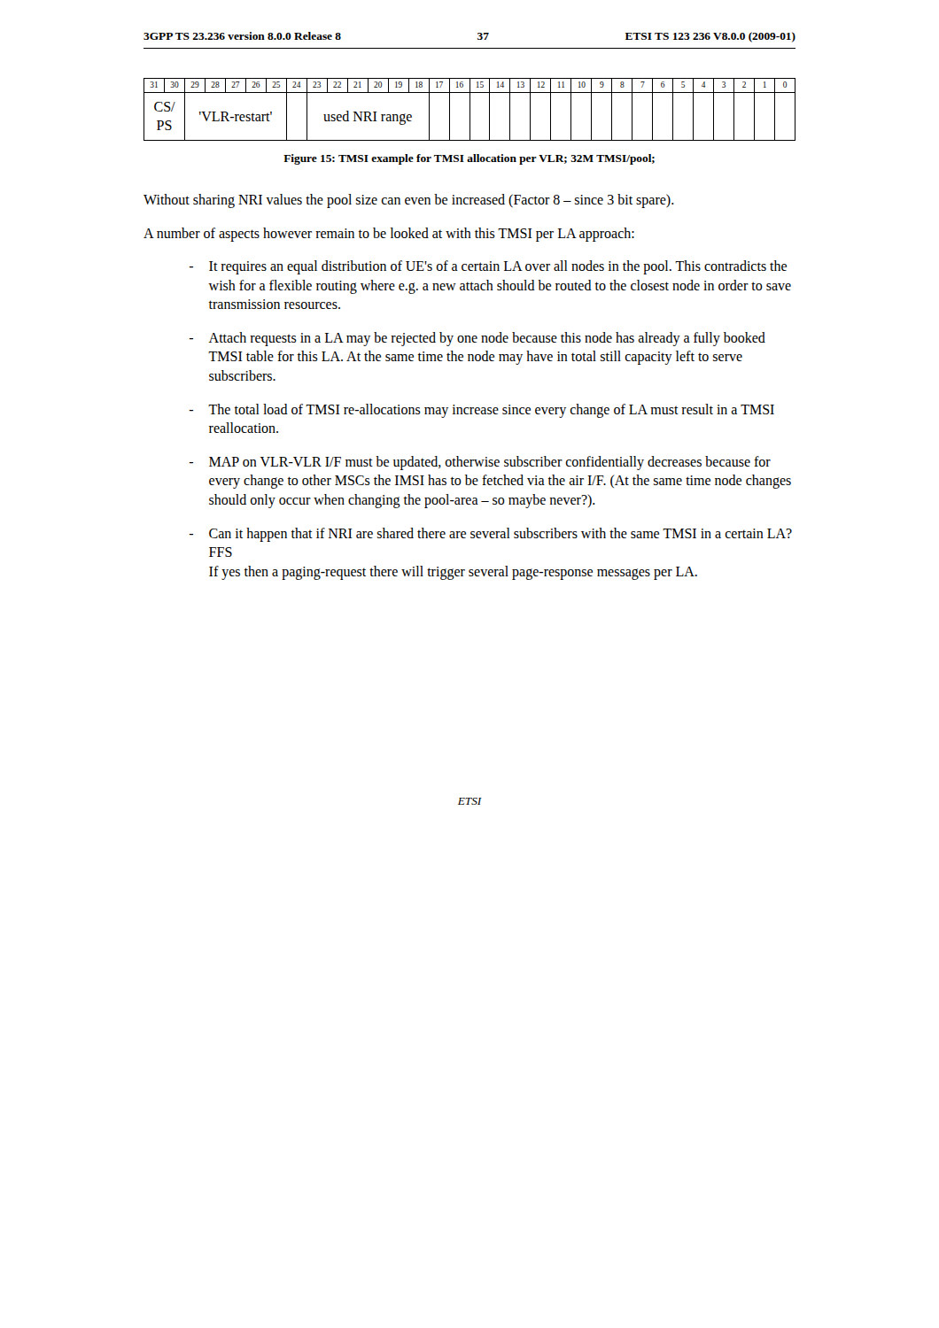3GPP TS 23.236 version 8.0.0 Release 8 37 ETSI TS 123 236 V8.0.0 (2009-01)
| 31 | 30 | 29 | 28 | 27 | 26 | 25 | 24 | 23 | 22 | 21 | 20 | 19 | 18 | 17 | 16 | 15 | 14 | 13 | 12 | 11 | 10 | 9 | 8 | 7 | 6 | 5 | 4 | 3 | 2 | 1 | 0 |
| --- | --- | --- | --- | --- | --- | --- | --- | --- | --- | --- | --- | --- | --- | --- | --- | --- | --- | --- | --- | --- | --- | --- | --- | --- | --- | --- | --- | --- | --- | --- | --- |
| CS/ PS | 'VLR-restart' | | used NRI range | | | | | | | | | | | | | | | | | | |
Figure 15: TMSI example for TMSI allocation per VLR; 32M TMSI/pool;
Without sharing NRI values the pool size can even be increased (Factor 8 – since 3 bit spare).
A number of aspects however remain to be looked at with this TMSI per LA approach:
It requires an equal distribution of UE's of a certain LA over all nodes in the pool. This contradicts the wish for a flexible routing where e.g. a new attach should be routed to the closest node in order to save transmission resources.
Attach requests in a LA may be rejected by one node because this node has already a fully booked TMSI table for this LA. At the same time the node may have in total still capacity left to serve subscribers.
The total load of TMSI re-allocations may increase since every change of LA must result in a TMSI reallocation.
MAP on VLR-VLR I/F must be updated, otherwise subscriber confidentially decreases because for every change to other MSCs the IMSI has to be fetched via the air I/F. (At the same time node changes should only occur when changing the pool-area – so maybe never?).
Can it happen that if NRI are shared there are several subscribers with the same TMSI in a certain LA? FFS
If yes then a paging-request there will trigger several page-response messages per LA.
ETSI